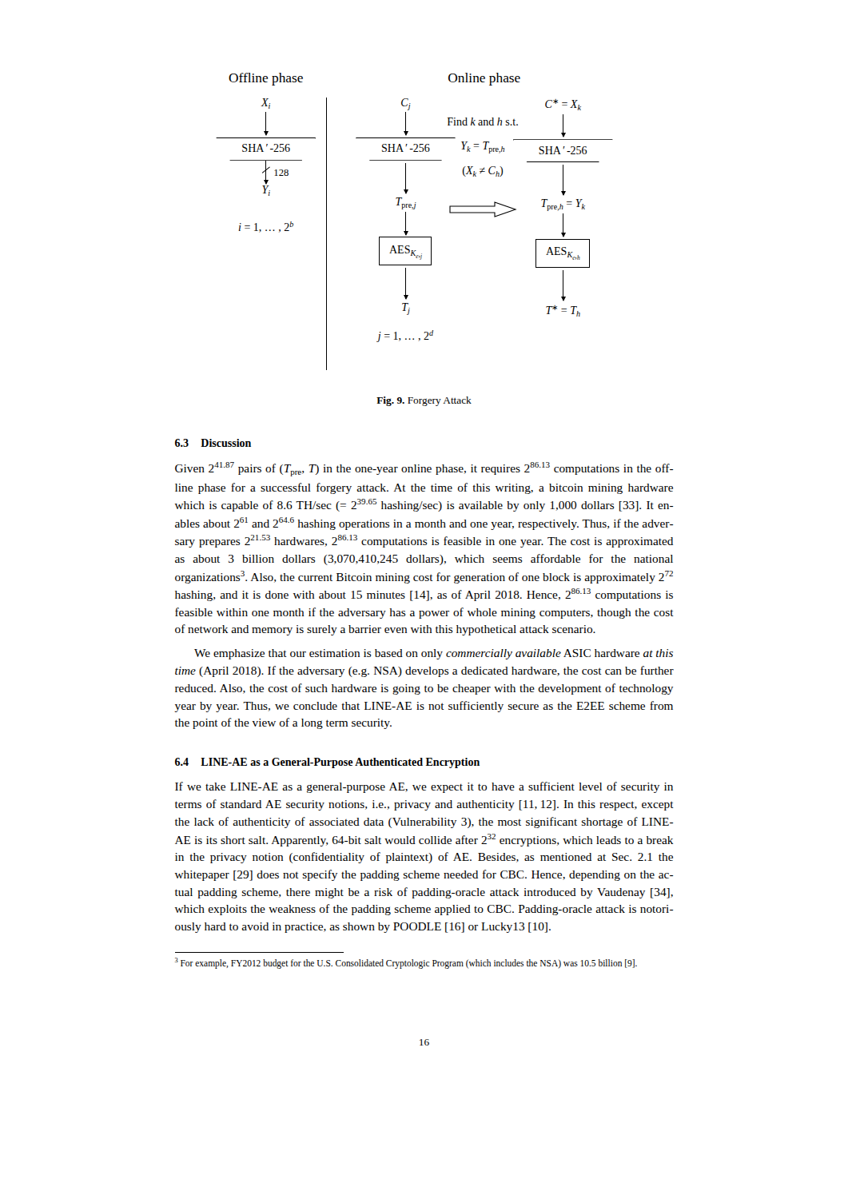Offline phase
Online phase
Xi
SHA′-256
128
Yi
i = 1, … , 2b
Cj
SHA′-256
Tpre, j
AESKe,j
Tj
j = 1, … , 2d
C∗ = Xk
SHA′-256
Find k and h s.t.
Yk = Tpre, h
(Xk ≠ Ch)
Tpre, h = Yk
AESKe,h
T∗ = Th
Fig. 9. Forgery Attack
6.3 Discussion
Given 241.87 pairs of (Tpre, T) in the one-year online phase, it requires 286.13 computations in the offline phase for a successful forgery attack. At the time of this writing, a bitcoin mining hardware which is capable of 8.6 TH/sec (= 239.65 hashing/sec) is available by only 1,000 dollars [33]. It enables about 261 and 264.6 hashing operations in a month and one year, respectively. Thus, if the adversary prepares 221.53 hardwares, 286.13 computations is feasible in one year. The cost is approximated as about 3 billion dollars (3,070,410,245 dollars), which seems affordable for the national organizations3. Also, the current Bitcoin mining cost for generation of one block is approximately 272 hashing, and it is done with about 15 minutes [14], as of April 2018. Hence, 286.13 computations is feasible within one month if the adversary has a power of whole mining computers, though the cost of network and memory is surely a barrier even with this hypothetical attack scenario.
We emphasize that our estimation is based on only commercially available ASIC hardware at this time (April 2018). If the adversary (e.g. NSA) develops a dedicated hardware, the cost can be further reduced. Also, the cost of such hardware is going to be cheaper with the development of technology year by year. Thus, we conclude that LINE-AE is not sufficiently secure as the E2EE scheme from the point of the view of a long term security.
6.4 LINE-AE as a General-Purpose Authenticated Encryption
If we take LINE-AE as a general-purpose AE, we expect it to have a sufficient level of security in terms of standard AE security notions, i.e., privacy and authenticity [11, 12]. In this respect, except the lack of authenticity of associated data (Vulnerability 3), the most significant shortage of LINE-AE is its short salt. Apparently, 64-bit salt would collide after 232 encryptions, which leads to a break in the privacy notion (confidentiality of plaintext) of AE. Besides, as mentioned at Sec. 2.1 the whitepaper [29] does not specify the padding scheme needed for CBC. Hence, depending on the actual padding scheme, there might be a risk of padding-oracle attack introduced by Vaudenay [34], which exploits the weakness of the padding scheme applied to CBC. Padding-oracle attack is notoriously hard to avoid in practice, as shown by POODLE [16] or Lucky13 [10].
3 For example, FY2012 budget for the U.S. Consolidated Cryptologic Program (which includes the NSA) was 10.5 billion [9].
16